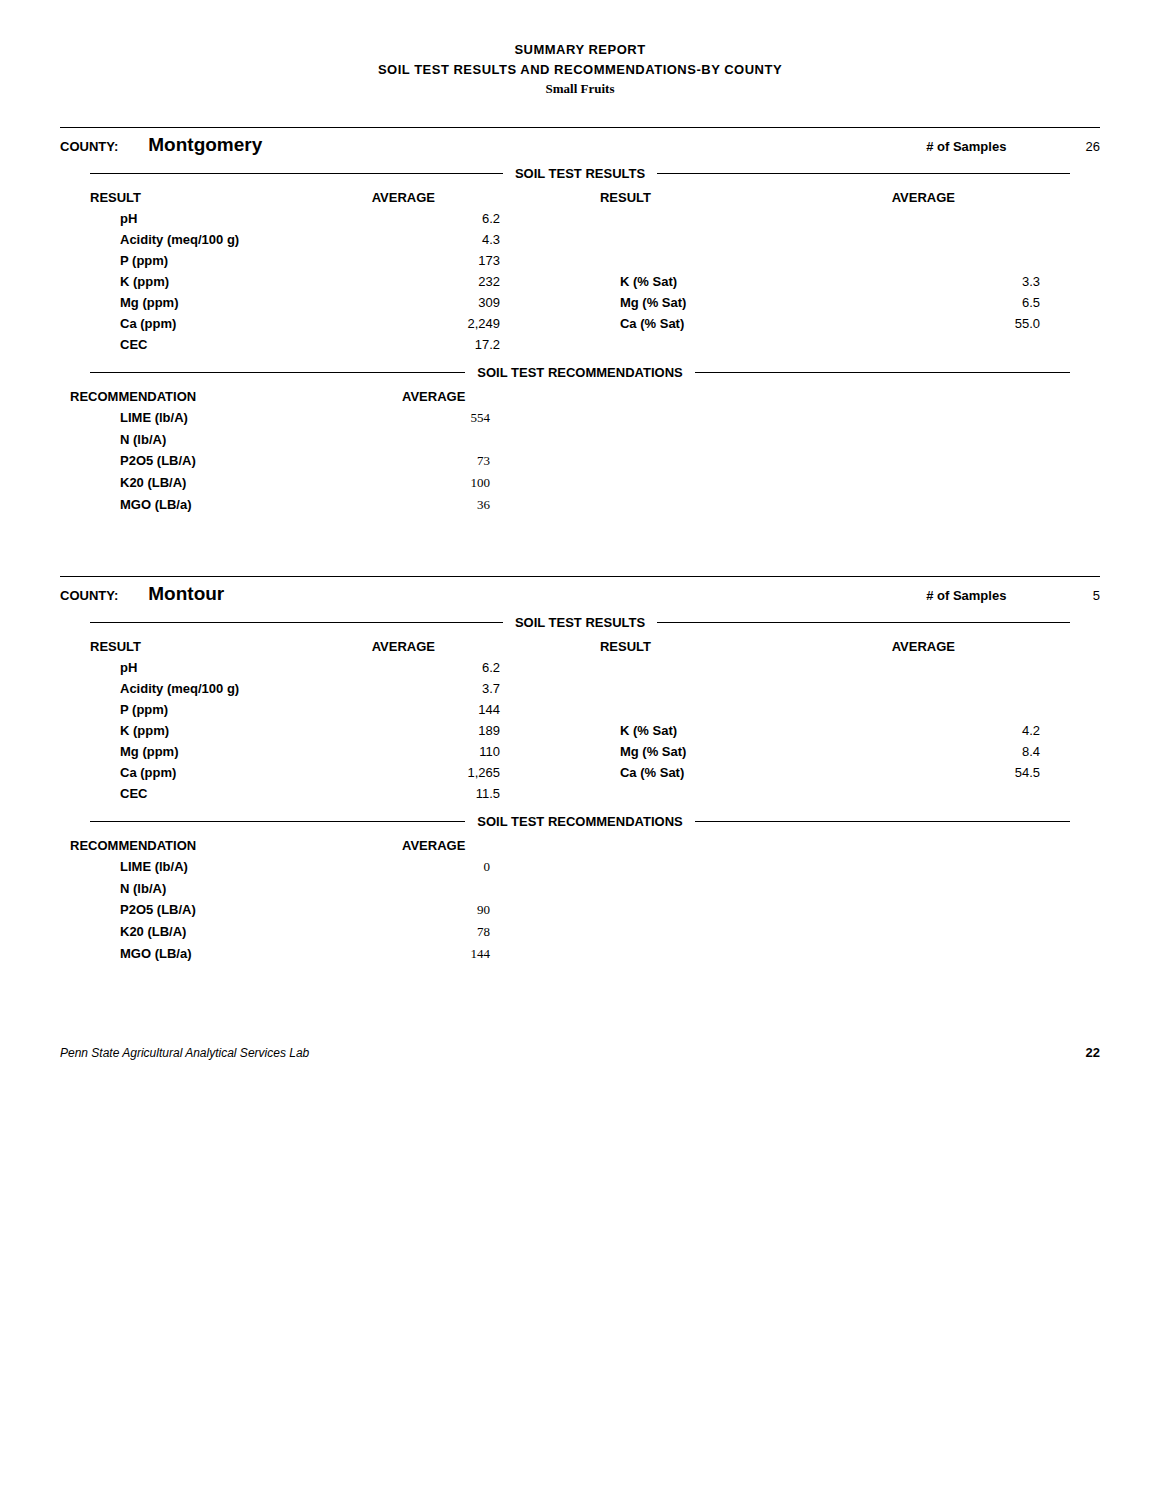SUMMARY REPORT
SOIL TEST RESULTS AND RECOMMENDATIONS-BY COUNTY
Small Fruits
COUNTY: Montgomery
# of Samples 26
SOIL TEST RESULTS
| RESULT | AVERAGE | RESULT | AVERAGE |
| --- | --- | --- | --- |
| pH | 6.2 | | |
| Acidity (meq/100 g) | 4.3 | | |
| P (ppm) | 173 | | |
| K (ppm) | 232 | K (% Sat) | 3.3 |
| Mg (ppm) | 309 | Mg (% Sat) | 6.5 |
| Ca (ppm) | 2,249 | Ca (% Sat) | 55.0 |
| CEC | 17.2 | | |
SOIL TEST RECOMMENDATIONS
| RECOMMENDATION | AVERAGE | |
| --- | --- | --- |
| LIME (lb/A) | 554 | |
| N (lb/A) | | |
| P2O5 (LB/A) | 73 | |
| K20 (LB/A) | 100 | |
| MGO (LB/a) | 36 | |
COUNTY: Montour
# of Samples 5
SOIL TEST RESULTS
| RESULT | AVERAGE | RESULT | AVERAGE |
| --- | --- | --- | --- |
| pH | 6.2 | | |
| Acidity (meq/100 g) | 3.7 | | |
| P (ppm) | 144 | | |
| K (ppm) | 189 | K (% Sat) | 4.2 |
| Mg (ppm) | 110 | Mg (% Sat) | 8.4 |
| Ca (ppm) | 1,265 | Ca (% Sat) | 54.5 |
| CEC | 11.5 | | |
SOIL TEST RECOMMENDATIONS
| RECOMMENDATION | AVERAGE | |
| --- | --- | --- |
| LIME (lb/A) | 0 | |
| N (lb/A) | | |
| P2O5 (LB/A) | 90 | |
| K20 (LB/A) | 78 | |
| MGO (LB/a) | 144 | |
Penn State Agricultural Analytical Services Lab
22